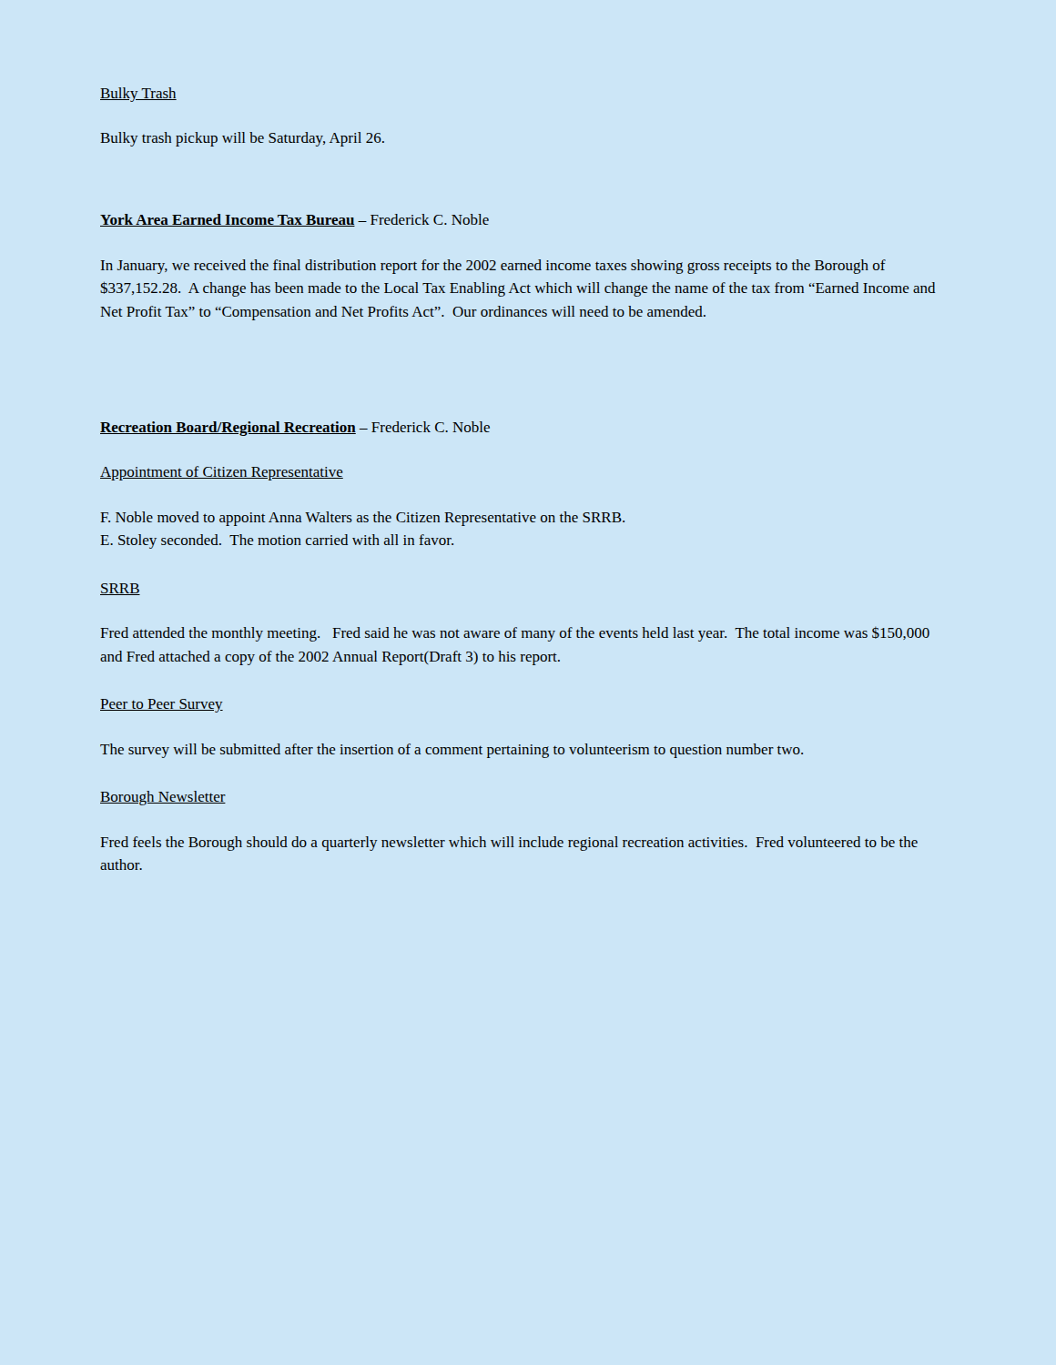Bulky Trash
Bulky trash pickup will be Saturday, April 26.
York Area Earned Income Tax Bureau – Frederick C. Noble
In January, we received the final distribution report for the 2002 earned income taxes showing gross receipts to the Borough of $337,152.28. A change has been made to the Local Tax Enabling Act which will change the name of the tax from “Earned Income and Net Profit Tax” to “Compensation and Net Profits Act”. Our ordinances will need to be amended.
Recreation Board/Regional Recreation – Frederick C. Noble
Appointment of Citizen Representative
F. Noble moved to appoint Anna Walters as the Citizen Representative on the SRRB.
E. Stoley seconded. The motion carried with all in favor.
SRRB
Fred attended the monthly meeting. Fred said he was not aware of many of the events held last year. The total income was $150,000 and Fred attached a copy of the 2002 Annual Report(Draft 3) to his report.
Peer to Peer Survey
The survey will be submitted after the insertion of a comment pertaining to volunteerism to question number two.
Borough Newsletter
Fred feels the Borough should do a quarterly newsletter which will include regional recreation activities. Fred volunteered to be the author.